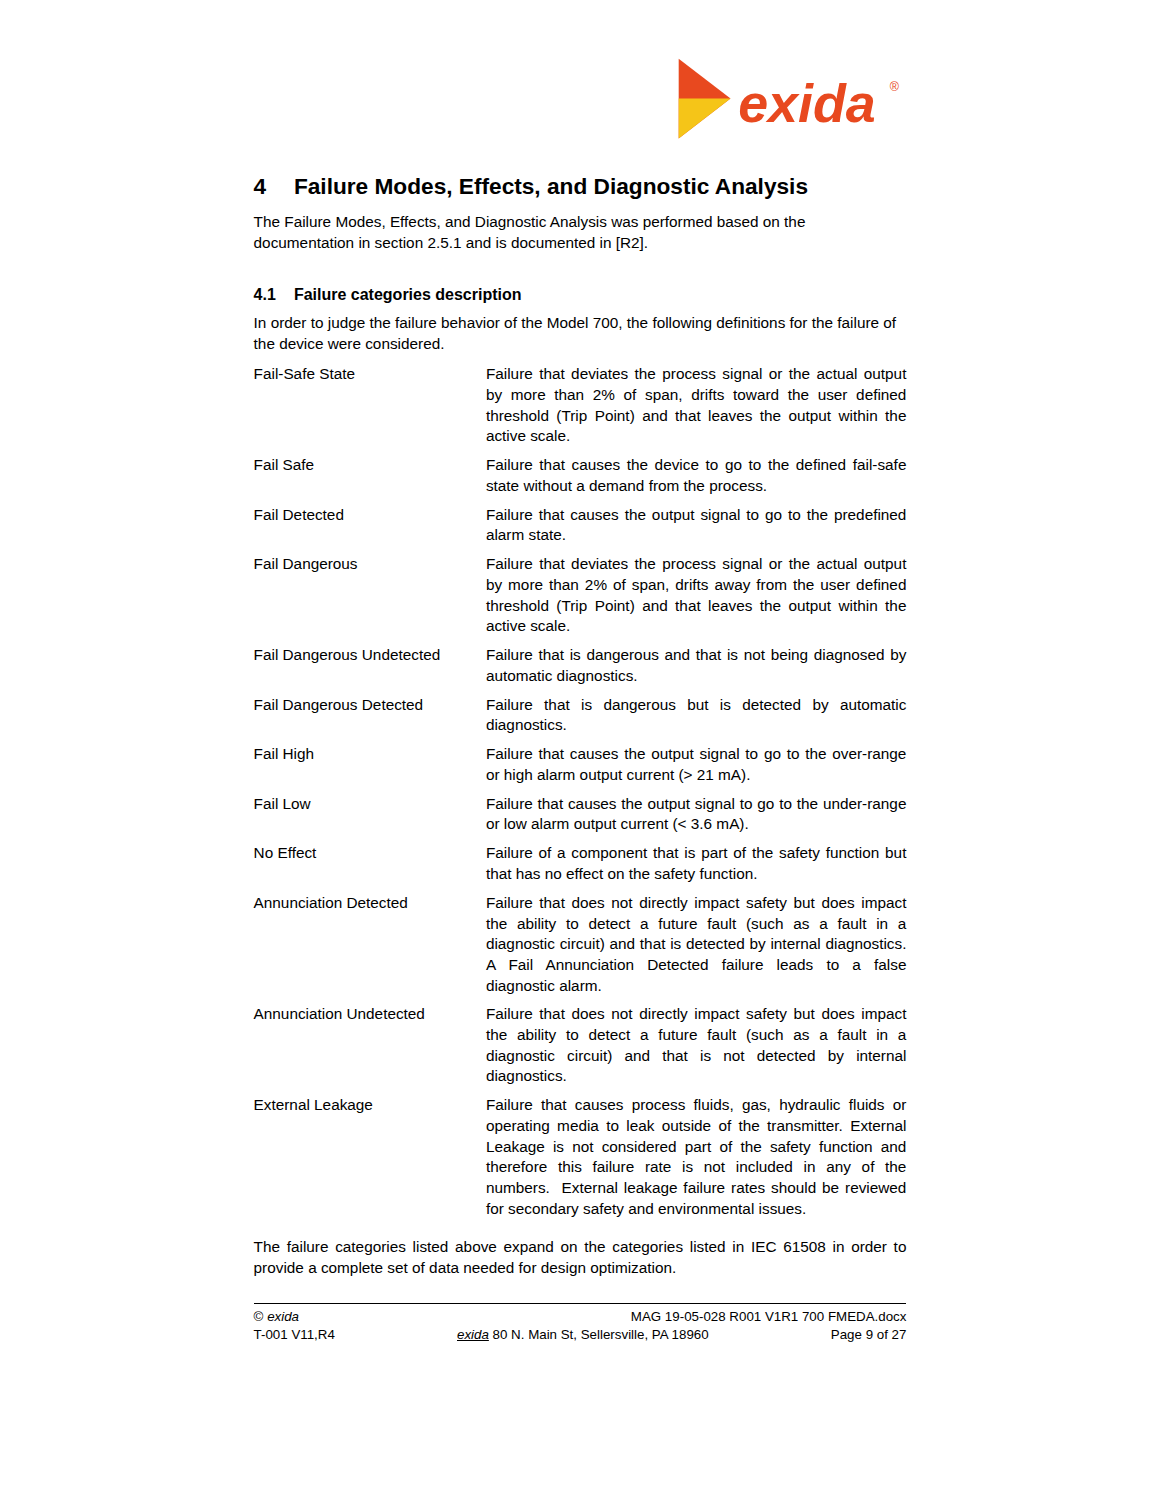exida ®
4 Failure Modes, Effects, and Diagnostic Analysis
The Failure Modes, Effects, and Diagnostic Analysis was performed based on the documentation in section 2.5.1 and is documented in [R2].
4.1 Failure categories description
In order to judge the failure behavior of the Model 700, the following definitions for the failure of the device were considered.
| Fail-Safe State | Failure that deviates the process signal or the actual output by more than 2% of span, drifts toward the user defined threshold (Trip Point) and that leaves the output within the active scale. |
| Fail Safe | Failure that causes the device to go to the defined fail-safe state without a demand from the process. |
| Fail Detected | Failure that causes the output signal to go to the predefined alarm state. |
| Fail Dangerous | Failure that deviates the process signal or the actual output by more than 2% of span, drifts away from the user defined threshold (Trip Point) and that leaves the output within the active scale. |
| Fail Dangerous Undetected | Failure that is dangerous and that is not being diagnosed by automatic diagnostics. |
| Fail Dangerous Detected | Failure that is dangerous but is detected by automatic diagnostics. |
| Fail High | Failure that causes the output signal to go to the over-range or high alarm output current (> 21 mA). |
| Fail Low | Failure that causes the output signal to go to the under-range or low alarm output current (< 3.6 mA). |
| No Effect | Failure of a component that is part of the safety function but that has no effect on the safety function. |
| Annunciation Detected | Failure that does not directly impact safety but does impact the ability to detect a future fault (such as a fault in a diagnostic circuit) and that is detected by internal diagnostics. A Fail Annunciation Detected failure leads to a false diagnostic alarm. |
| Annunciation Undetected | Failure that does not directly impact safety but does impact the ability to detect a future fault (such as a fault in a diagnostic circuit) and that is not detected by internal diagnostics. |
| External Leakage | Failure that causes process fluids, gas, hydraulic fluids or operating media to leak outside of the transmitter. External Leakage is not considered part of the safety function and therefore this failure rate is not included in any of the numbers. External leakage failure rates should be reviewed for secondary safety and environmental issues. |
The failure categories listed above expand on the categories listed in IEC 61508 in order to provide a complete set of data needed for design optimization.
© exida
MAG 19-05-028 R001 V1R1 700 FMEDA.docx
T-001 V11,R4
exida 80 N. Main St, Sellersville, PA 18960
Page 9 of 27